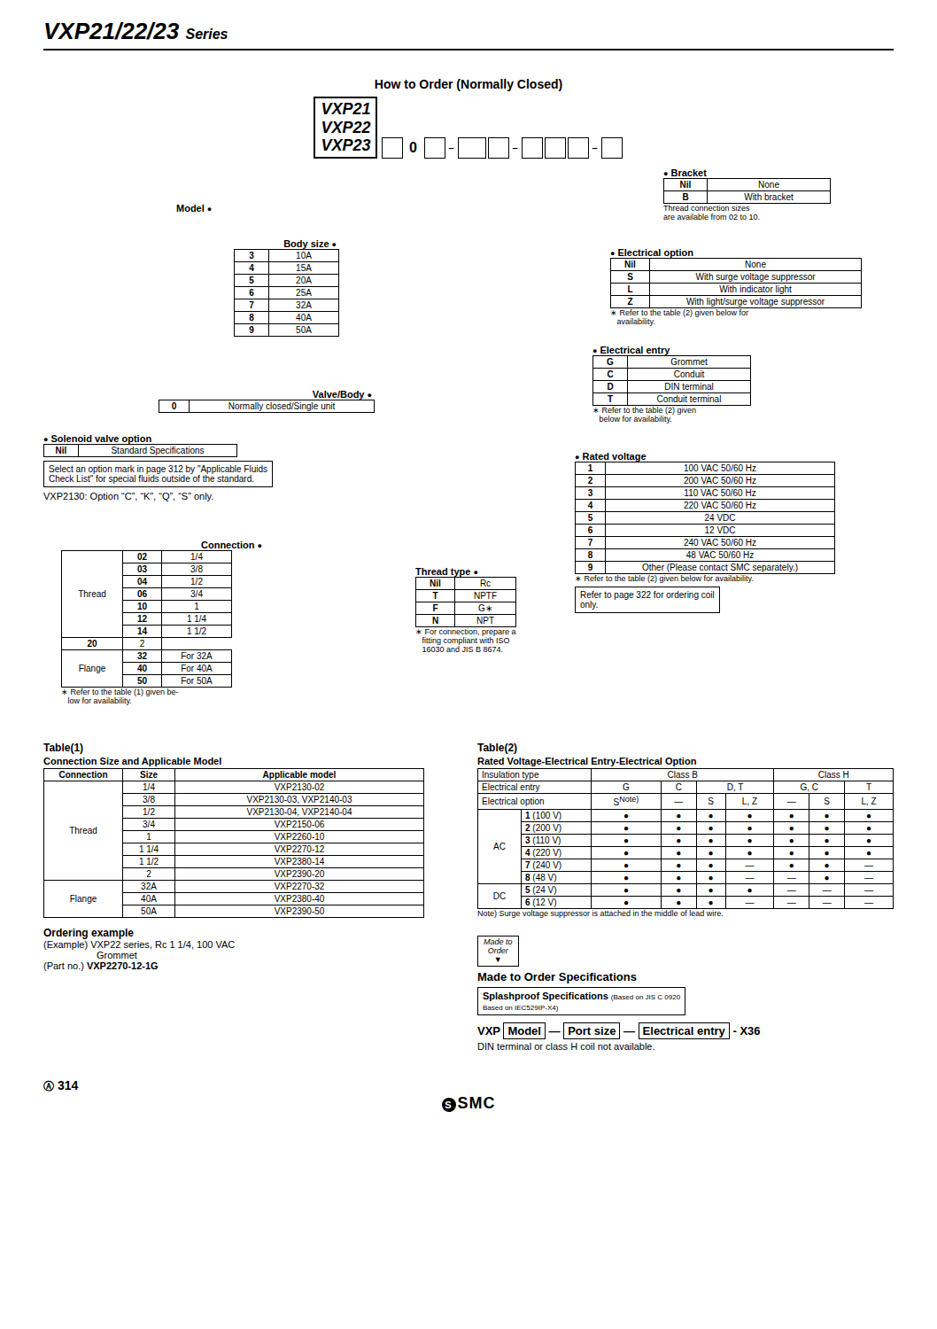VXP21/22/23 Series
How to Order (Normally Closed)
VXP21
VXP22
VXP23 0 – – –
Bracket
| Nil | None |
| B | With bracket |
Thread connection sizes
are available from 02 to 10.
Model
Body size
| 3 | 10A |
| 4 | 15A |
| 5 | 20A |
| 6 | 25A |
| 7 | 32A |
| 8 | 40A |
| 9 | 50A |
Electrical option
| Nil | None |
| S | With surge voltage suppressor |
| L | With indicator light |
| Z | With light/surge voltage suppressor |
∗ Refer to the table (2) given below for
availability.
Electrical entry
| G | Grommet |
| C | Conduit |
| D | DIN terminal |
| T | Conduit terminal |
∗ Refer to the table (2) given
below for availability.
Valve/Body
| 0 | Normally closed/Single unit |
Rated voltage
| 1 | 100 VAC 50/60 Hz |
| 2 | 200 VAC 50/60 Hz |
| 3 | 110 VAC 50/60 Hz |
| 4 | 220 VAC 50/60 Hz |
| 5 | 24 VDC |
| 6 | 12 VDC |
| 7 | 240 VAC 50/60 Hz |
| 8 | 48 VAC 50/60 Hz |
| 9 | Other (Please contact SMC separately.) |
∗ Refer to the table (2) given below for availability.
Refer to page 322 for ordering coil
only.
Solenoid valve option
| Nil | Standard Specifications |
Select an option mark in page 312 by "Applicable Fluids
Check List" for special fluids outside of the standard.
VXP2130: Option “C”, “K”, “Q”, “S” only.
Connection
| Thread | 02 | 1/4 |
| 03 | 3/8 |
| 04 | 1/2 |
| 06 | 3/4 |
| 10 | 1 |
| 12 | 1 1/4 |
| 14 | 1 1/2 |
| 20 | 2 |
| Flange | 32 | For 32A |
| 40 | For 40A |
| 50 | For 50A |
∗ Refer to the table (1) given be-
low for availability.
Thread type
| Nil | Rc |
| T | NPTF |
| F | G∗ |
| N | NPT |
∗ For connection, prepare a
fitting compliant with ISO
16030 and JIS B 8674.
Table(1)
Connection Size and Applicable Model
| Connection | Size | Applicable model |
| --- | --- | --- |
| Thread | 1/4 | VXP2130-02 |
| 3/8 | VXP2130-03, VXP2140-03 |
| 1/2 | VXP2130-04, VXP2140-04 |
| 3/4 | VXP2150-06 |
| 1 | VXP2260-10 |
| 1 1/4 | VXP2270-12 |
| 1 1/2 | VXP2380-14 |
| 2 | VXP2390-20 |
| Flange | 32A | VXP2270-32 |
| 40A | VXP2380-40 |
| 50A | VXP2390-50 |
Ordering example
(Example) VXP22 series, Rc 1 1/4, 100 VAC
Grommet
(Part no.) VXP2270-12-1G
Table(2)
Rated Voltage-Electrical Entry-Electrical Option
| Insulation type | Class B | Class H |
| Electrical entry | G | C | D, T | G, C | T |
| Electrical option | S Note) | — | S | L, Z | — | S | L, Z |
| AC | 1 (100 V) | ● | ● | ● | ● | ● | ● | ● |
| 2 (200 V) | ● | ● | ● | ● | ● | ● | ● |
| 3 (110 V) | ● | ● | ● | ● | ● | ● | ● |
| 4 (220 V) | ● | ● | ● | ● | ● | ● | ● |
| 7 (240 V) | ● | ● | ● | — | ● | ● | — |
| 8 (48 V) | ● | ● | ● | — | — | ● | — |
| DC | 5 (24 V) | ● | ● | ● | ● | — | — | — |
| 6 (12 V) | ● | ● | ● | — | — | — | — |
Note) Surge voltage suppressor is attached in the middle of lead wire.
Made to
Order
▼
Made to Order Specifications
Splashproof Specifications (Based on JIS C 0920
Based on IEC529IP-X4)
VXP Model — Port size — Electrical entry - X36
DIN terminal or class H coil not available.
Ⓐ 314
SSMC